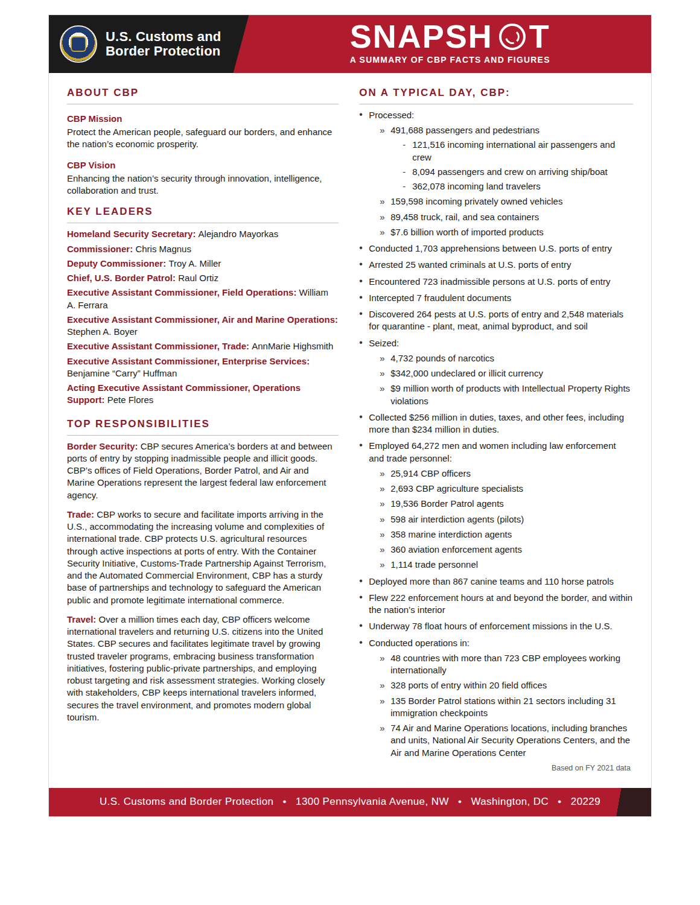U.S. Customs and
Border Protection
SNAPSH T
A SUMMARY OF CBP FACTS AND FIGURES
About CBP
CBP Mission
Protect the American people, safeguard our borders, and enhance the nation’s economic prosperity.
CBP Vision
Enhancing the nation’s security through innovation, intelligence, collaboration and trust.
Key Leaders
Homeland Security Secretary:
Alejandro Mayorkas
Commissioner:
Chris Magnus
Deputy Commissioner:
Troy A. Miller
Chief, U.S. Border Patrol:
Raul Ortiz
Executive Assistant Commissioner, Field Operations:
William A. Ferrara
Executive Assistant Commissioner, Air and Marine Operations:
Stephen A. Boyer
Executive Assistant Commissioner, Trade:
AnnMarie Highsmith
Executive Assistant Commissioner, Enterprise Services:
Benjamine “Carry” Huffman
Acting Executive Assistant Commissioner, Operations Support:
Pete Flores
Top Responsibilities
Border Security: CBP secures America’s borders at and between ports of entry by stopping inadmissible people and illicit goods. CBP’s offices of Field Operations, Border Patrol, and Air and Marine Operations represent the largest federal law enforcement agency.
Trade: CBP works to secure and facilitate imports arriving in the U.S., accommodating the increasing volume and complexities of international trade. CBP protects U.S. agricultural resources through active inspections at ports of entry. With the Container Security Initiative, Customs-Trade Partnership Against Terrorism, and the Automated Commercial Environment, CBP has a sturdy base of partnerships and technology to safeguard the American public and promote legitimate international commerce.
Travel: Over a million times each day, CBP officers welcome international travelers and returning U.S. citizens into the United States. CBP secures and facilitates legitimate travel by growing trusted traveler programs, embracing business transformation initiatives, fostering public-private partnerships, and employing robust targeting and risk assessment strategies. Working closely with stakeholders, CBP keeps international travelers informed, secures the travel environment, and promotes modern global tourism.
On a Typical Day, CBP:
Processed:
491,688 passengers and pedestrians
121,516 incoming international air passengers and crew
8,094 passengers and crew on arriving ship/boat
362,078 incoming land travelers
159,598 incoming privately owned vehicles
89,458 truck, rail, and sea containers
$7.6 billion worth of imported products
Conducted 1,703 apprehensions between U.S. ports of entry
Arrested 25 wanted criminals at U.S. ports of entry
Encountered 723 inadmissible persons at U.S. ports of entry
Intercepted 7 fraudulent documents
Discovered 264 pests at U.S. ports of entry and 2,548 materials for quarantine - plant, meat, animal byproduct, and soil
Seized:
4,732 pounds of narcotics
$342,000 undeclared or illicit currency
$9 million worth of products with Intellectual Property Rights violations
Collected $256 million in duties, taxes, and other fees, including more than $234 million in duties.
Employed 64,272 men and women including law enforcement and trade personnel:
25,914 CBP officers
2,693 CBP agriculture specialists
19,536 Border Patrol agents
598 air interdiction agents (pilots)
358 marine interdiction agents
360 aviation enforcement agents
1,114 trade personnel
Deployed more than 867 canine teams and 110 horse patrols
Flew 222 enforcement hours at and beyond the border, and within the nation’s interior
Underway 78 float hours of enforcement missions in the U.S.
Conducted operations in:
48 countries with more than 723 CBP employees working internationally
328 ports of entry within 20 field offices
135 Border Patrol stations within 21 sectors including 31 immigration checkpoints
74 Air and Marine Operations locations, including branches and units, National Air Security Operations Centers, and the Air and Marine Operations Center
Based on FY 2021 data
U.S. Customs and Border Protection • 1300 Pennsylvania Avenue, NW • Washington, DC • 20229